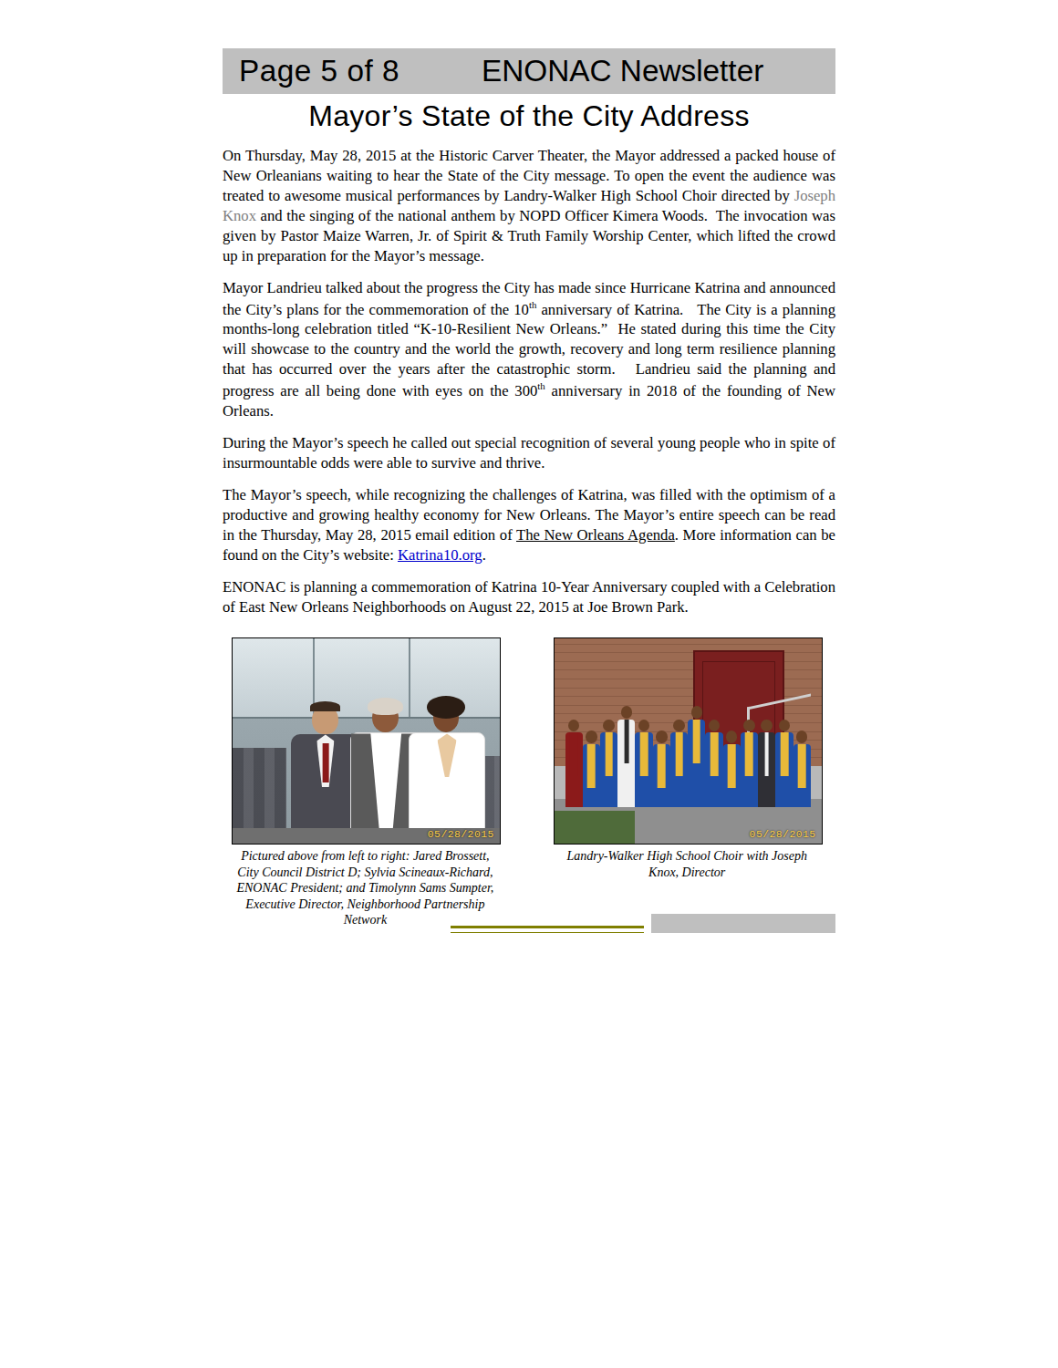Page 5 of 8 ENONAC Newsletter
Mayor’s State of the City Address
On Thursday, May 28, 2015 at the Historic Carver Theater, the Mayor addressed a packed house of New Orleanians waiting to hear the State of the City message. To open the event the audience was treated to awesome musical performances by Landry-Walker High School Choir directed by Joseph Knox and the singing of the national anthem by NOPD Officer Kimera Woods. The invocation was given by Pastor Maize Warren, Jr. of Spirit & Truth Family Worship Center, which lifted the crowd up in preparation for the Mayor’s message.
Mayor Landrieu talked about the progress the City has made since Hurricane Katrina and announced the City’s plans for the commemoration of the 10th anniversary of Katrina. The City is a planning months-long celebration titled “K-10-Resilient New Orleans.” He stated during this time the City will showcase to the country and the world the growth, recovery and long term resilience planning that has occurred over the years after the catastrophic storm. Landrieu said the planning and progress are all being done with eyes on the 300th anniversary in 2018 of the founding of New Orleans.
During the Mayor’s speech he called out special recognition of several young people who in spite of insurmountable odds were able to survive and thrive.
The Mayor’s speech, while recognizing the challenges of Katrina, was filled with the optimism of a productive and growing healthy economy for New Orleans. The Mayor’s entire speech can be read in the Thursday, May 28, 2015 email edition of The New Orleans Agenda. More information can be found on the City’s website: Katrina10.org.
ENONAC is planning a commemoration of Katrina 10-Year Anniversary coupled with a Celebration of East New Orleans Neighborhoods on August 22, 2015 at Joe Brown Park.
05/28/2015
Pictured above from left to right: Jared Brossett, City Council District D; Sylvia Scineaux-Richard, ENONAC President; and Timolynn Sams Sumpter, Executive Director, Neighborhood Partnership Network
05/28/2015
Landry-Walker High School Choir with Joseph Knox, Director